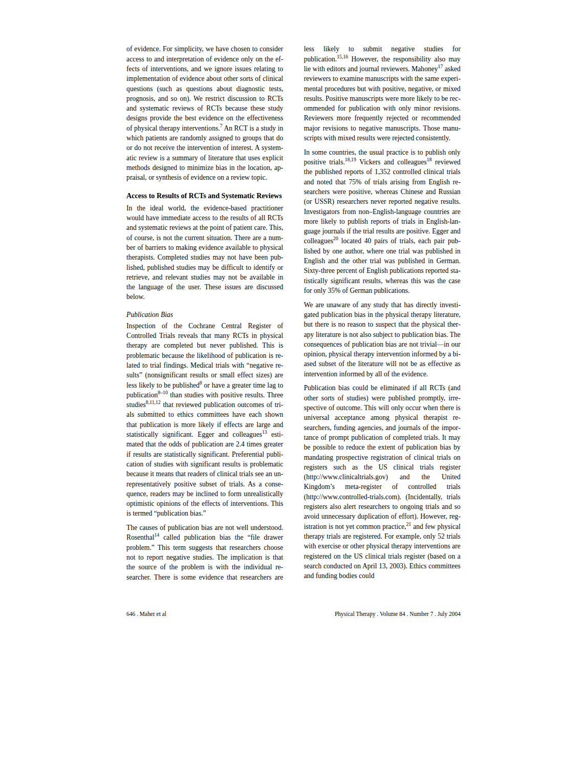of evidence. For simplicity, we have chosen to consider access to and interpretation of evidence only on the effects of interventions, and we ignore issues relating to implementation of evidence about other sorts of clinical questions (such as questions about diagnostic tests, prognosis, and so on). We restrict discussion to RCTs and systematic reviews of RCTs because these study designs provide the best evidence on the effectiveness of physical therapy interventions.7 An RCT is a study in which patients are randomly assigned to groups that do or do not receive the intervention of interest. A systematic review is a summary of literature that uses explicit methods designed to minimize bias in the location, appraisal, or synthesis of evidence on a review topic.
Access to Results of RCTs and Systematic Reviews
In the ideal world, the evidence-based practitioner would have immediate access to the results of all RCTs and systematic reviews at the point of patient care. This, of course, is not the current situation. There are a number of barriers to making evidence available to physical therapists. Completed studies may not have been published, published studies may be difficult to identify or retrieve, and relevant studies may not be available in the language of the user. These issues are discussed below.
Publication Bias
Inspection of the Cochrane Central Register of Controlled Trials reveals that many RCTs in physical therapy are completed but never published. This is problematic because the likelihood of publication is related to trial findings. Medical trials with “negative results” (nonsignificant results or small effect sizes) are less likely to be published8 or have a greater time lag to publication8–10 than studies with positive results. Three studies8,11,12 that reviewed publication outcomes of trials submitted to ethics committees have each shown that publication is more likely if effects are large and statistically significant. Egger and colleagues13 estimated that the odds of publication are 2.4 times greater if results are statistically significant. Preferential publication of studies with significant results is problematic because it means that readers of clinical trials see an unrepresentatively positive subset of trials. As a consequence, readers may be inclined to form unrealistically optimistic opinions of the effects of interventions. This is termed “publication bias.”
The causes of publication bias are not well understood. Rosenthal14 called publication bias the “file drawer problem.” This term suggests that researchers choose not to report negative studies. The implication is that the source of the problem is with the individual researcher. There is some evidence that researchers are less likely to submit negative studies for publication.15,16 However, the responsibility also may lie with editors and journal reviewers. Mahoney17 asked reviewers to examine manuscripts with the same experimental procedures but with positive, negative, or mixed results. Positive manuscripts were more likely to be recommended for publication with only minor revisions. Reviewers more frequently rejected or recommended major revisions to negative manuscripts. Those manuscripts with mixed results were rejected consistently.
In some countries, the usual practice is to publish only positive trials.18,19 Vickers and colleagues18 reviewed the published reports of 1,352 controlled clinical trials and noted that 75% of trials arising from English researchers were positive, whereas Chinese and Russian (or USSR) researchers never reported negative results. Investigators from non–English-language countries are more likely to publish reports of trials in English-language journals if the trial results are positive. Egger and colleagues20 located 40 pairs of trials, each pair published by one author, where one trial was published in English and the other trial was published in German. Sixty-three percent of English publications reported statistically significant results, whereas this was the case for only 35% of German publications.
We are unaware of any study that has directly investigated publication bias in the physical therapy literature, but there is no reason to suspect that the physical therapy literature is not also subject to publication bias. The consequences of publication bias are not trivial—in our opinion, physical therapy intervention informed by a biased subset of the literature will not be as effective as intervention informed by all of the evidence.
Publication bias could be eliminated if all RCTs (and other sorts of studies) were published promptly, irrespective of outcome. This will only occur when there is universal acceptance among physical therapist researchers, funding agencies, and journals of the importance of prompt publication of completed trials. It may be possible to reduce the extent of publication bias by mandating prospective registration of clinical trials on registers such as the US clinical trials register (http://www.clinicaltrials.gov) and the United Kingdom’s meta-register of controlled trials (http://www.controlled-trials.com). (Incidentally, trials registers also alert researchers to ongoing trials and so avoid unnecessary duplication of effort). However, registration is not yet common practice,21 and few physical therapy trials are registered. For example, only 52 trials with exercise or other physical therapy interventions are registered on the US clinical trials register (based on a search conducted on April 13, 2003). Ethics committees and funding bodies could
646 . Maher et al
Physical Therapy . Volume 84 . Number 7 . July 2004